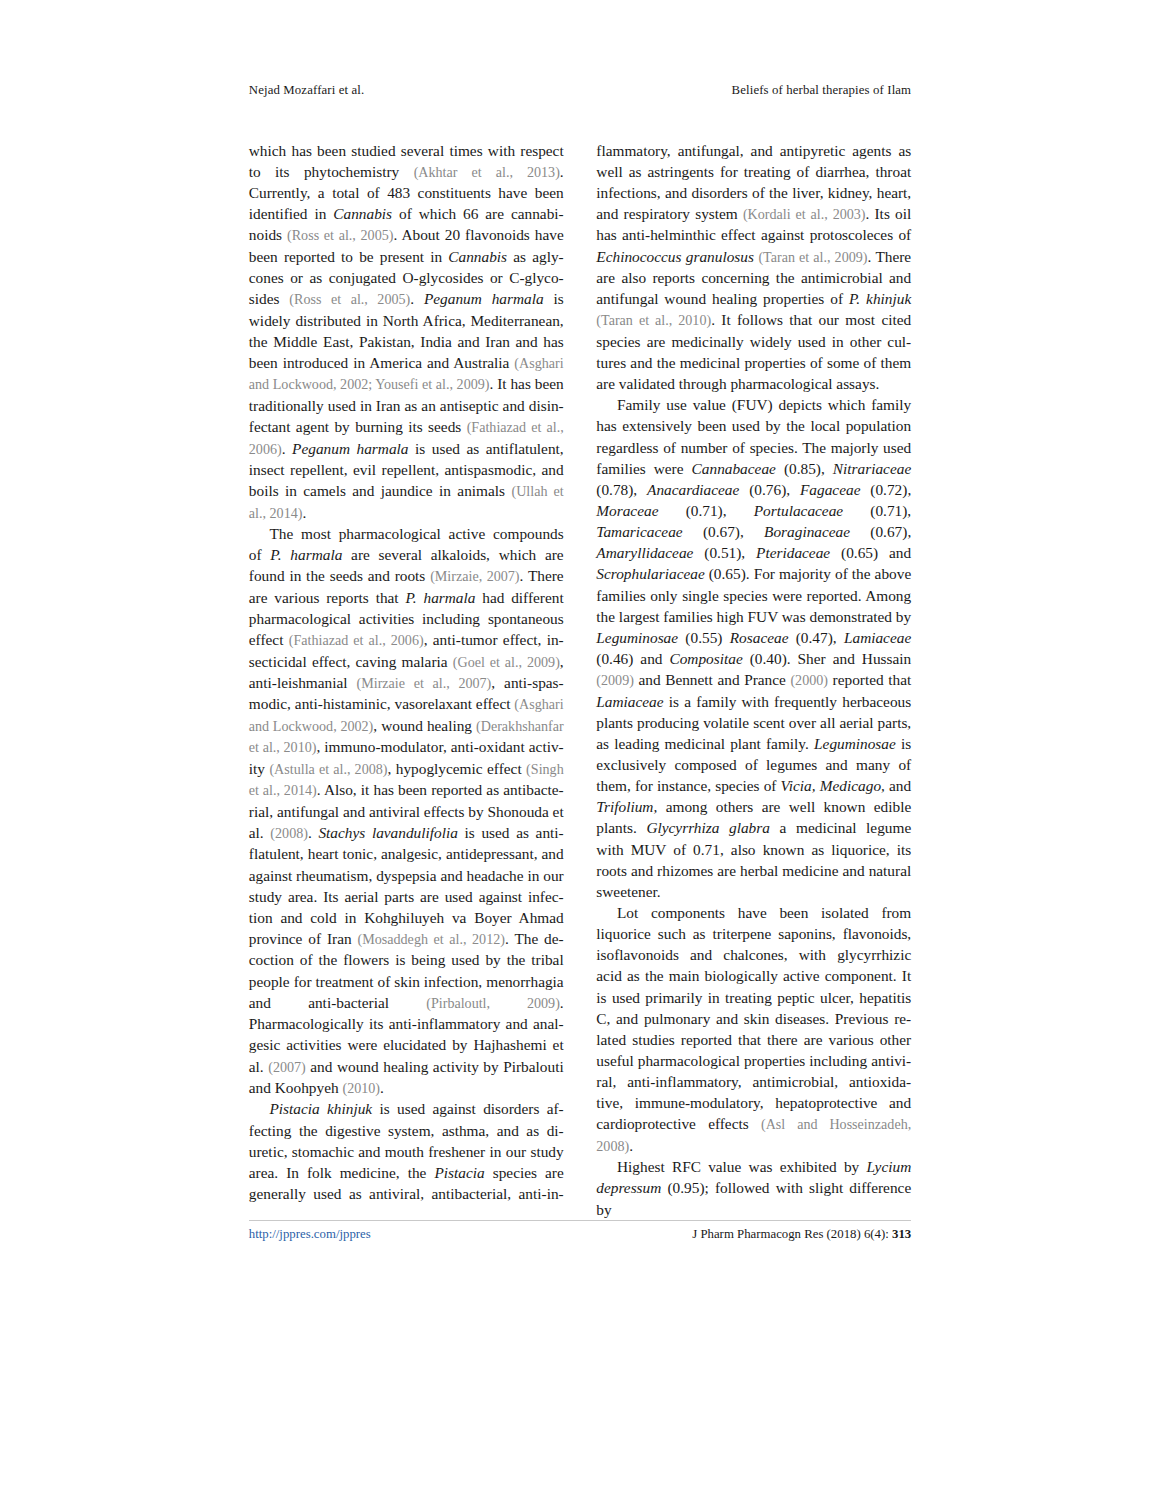Nejad Mozaffari et al.
Beliefs of herbal therapies of Ilam
which has been studied several times with respect to its phytochemistry (Akhtar et al., 2013). Currently, a total of 483 constituents have been identified in Cannabis of which 66 are cannabinoids (Ross et al., 2005). About 20 flavonoids have been reported to be present in Cannabis as aglycones or as conjugated O-glycosides or C-glycosides (Ross et al., 2005). Peganum harmala is widely distributed in North Africa, Mediterranean, the Middle East, Pakistan, India and Iran and has been introduced in America and Australia (Asghari and Lockwood, 2002; Yousefi et al., 2009). It has been traditionally used in Iran as an antiseptic and disinfectant agent by burning its seeds (Fathiazad et al., 2006). Peganum harmala is used as antiflatulent, insect repellent, evil repellent, antispasmodic, and boils in camels and jaundice in animals (Ullah et al., 2014).
The most pharmacological active compounds of P. harmala are several alkaloids, which are found in the seeds and roots (Mirzaie, 2007). There are various reports that P. harmala had different pharmacological activities including spontaneous effect (Fathiazad et al., 2006), anti-tumor effect, insecticidal effect, caving malaria (Goel et al., 2009), anti-leishmanial (Mirzaie et al., 2007), anti-spasmodic, anti-histaminic, vasorelaxant effect (Asghari and Lockwood, 2002), wound healing (Derakhshanfar et al., 2010), immuno-modulator, anti-oxidant activity (Astulla et al., 2008), hypoglycemic effect (Singh et al., 2014). Also, it has been reported as antibacterial, antifungal and antiviral effects by Shonouda et al. (2008). Stachys lavandulifolia is used as antiflatulent, heart tonic, analgesic, antidepressant, and against rheumatism, dyspepsia and headache in our study area. Its aerial parts are used against infection and cold in Kohghiluyeh va Boyer Ahmad province of Iran (Mosaddegh et al., 2012). The decoction of the flowers is being used by the tribal people for treatment of skin infection, menorrhagia and anti-bacterial (Pirbaloutl, 2009). Pharmacologically its anti-inflammatory and analgesic activities were elucidated by Hajhashemi et al. (2007) and wound healing activity by Pirbalouti and Koohpyeh (2010).
Pistacia khinjuk is used against disorders affecting the digestive system, asthma, and as diuretic, stomachic and mouth freshener in our study area. In folk medicine, the Pistacia species are generally used as antiviral, antibacterial, anti-inflammatory, antifungal, and antipyretic agents as well as astringents for treating of diarrhea, throat infections, and disorders of the liver, kidney, heart, and respiratory system (Kordali et al., 2003). Its oil has anti-helminthic effect against protoscoleces of Echinococcus granulosus (Taran et al., 2009). There are also reports concerning the antimicrobial and antifungal wound healing properties of P. khinjuk (Taran et al., 2010). It follows that our most cited species are medicinally widely used in other cultures and the medicinal properties of some of them are validated through pharmacological assays.
Family use value (FUV) depicts which family has extensively been used by the local population regardless of number of species. The majorly used families were Cannabaceae (0.85), Nitrariaceae (0.78), Anacardiaceae (0.76), Fagaceae (0.72), Moraceae (0.71), Portulacaceae (0.71), Tamaricaceae (0.67), Boraginaceae (0.67), Amaryllidaceae (0.51), Pteridaceae (0.65) and Scrophulariaceae (0.65). For majority of the above families only single species were reported. Among the largest families high FUV was demonstrated by Leguminosae (0.55) Rosaceae (0.47), Lamiaceae (0.46) and Compositae (0.40). Sher and Hussain (2009) and Bennett and Prance (2000) reported that Lamiaceae is a family with frequently herbaceous plants producing volatile scent over all aerial parts, as leading medicinal plant family. Leguminosae is exclusively composed of legumes and many of them, for instance, species of Vicia, Medicago, and Trifolium, among others are well known edible plants. Glycyrrhiza glabra a medicinal legume with MUV of 0.71, also known as liquorice, its roots and rhizomes are herbal medicine and natural sweetener.
Lot components have been isolated from liquorice such as triterpene saponins, flavonoids, isoflavonoids and chalcones, with glycyrrhizic acid as the main biologically active component. It is used primarily in treating peptic ulcer, hepatitis C, and pulmonary and skin diseases. Previous related studies reported that there are various other useful pharmacological properties including antiviral, anti-inflammatory, antimicrobial, antioxidative, immune-modulatory, hepatoprotective and cardioprotective effects (Asl and Hosseinzadeh, 2008).
Highest RFC value was exhibited by Lycium depressum (0.95); followed with slight difference by
http://jppres.com/jppres
J Pharm Pharmacogn Res (2018) 6(4): 313